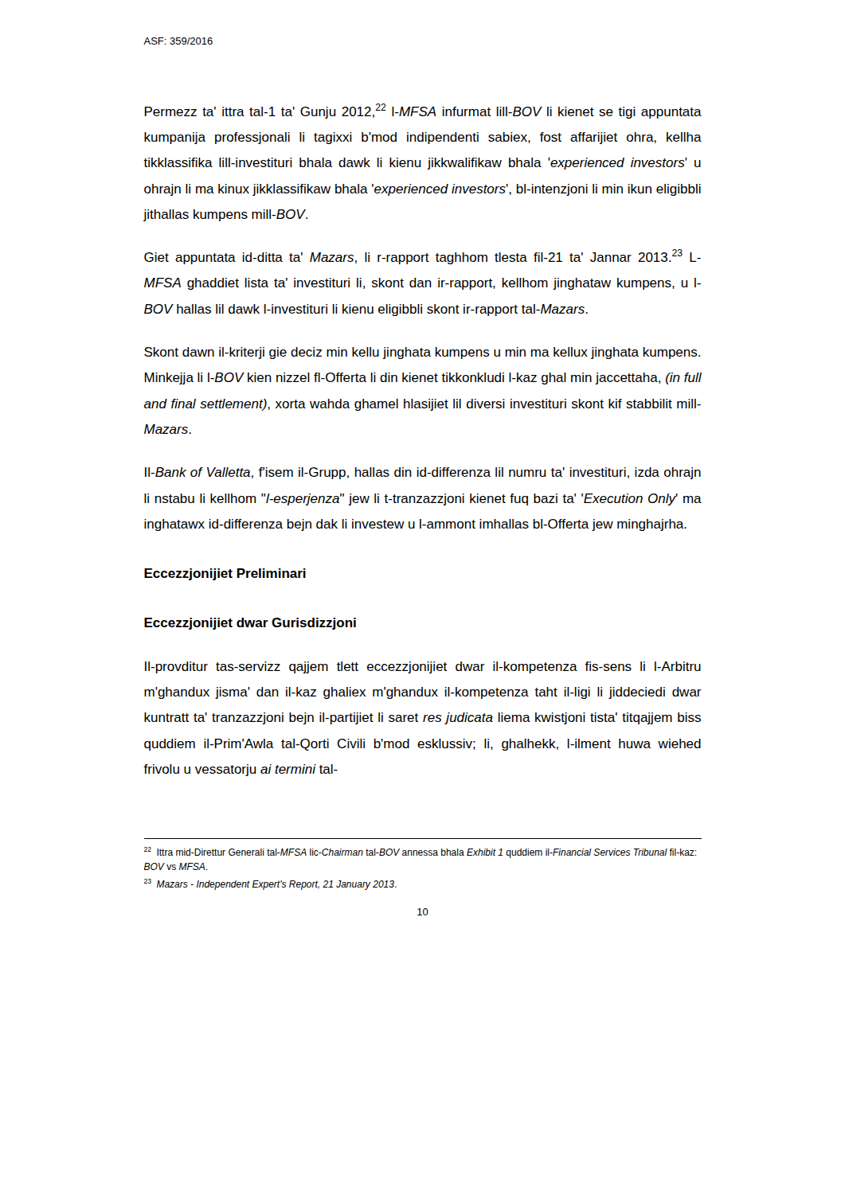ASF: 359/2016
Permezz ta' ittra tal-1 ta' Gunju 2012,22 l-MFSA infurmat lill-BOV li kienet se tigi appuntata kumpanija professjonali li tagixxi b'mod indipendenti sabiex, fost affarijiet ohra, kellha tikklassifika lill-investituri bhala dawk li kienu jikkwalifikaw bhala 'experienced investors' u ohrajn li ma kinux jikklassifikaw bhala 'experienced investors', bl-intenzjoni li min ikun eligibbli jithallas kumpens mill-BOV.
Giet appuntata id-ditta ta' Mazars, li r-rapport taghhom tlesta fil-21 ta' Jannar 2013.23 L-MFSA ghaddiet lista ta' investituri li, skont dan ir-rapport, kellhom jinghataw kumpens, u l-BOV hallas lil dawk l-investituri li kienu eligibbli skont ir-rapport tal-Mazars.
Skont dawn il-kriterji gie deciz min kellu jinghata kumpens u min ma kellux jinghata kumpens. Minkejja li l-BOV kien nizzel fl-Offerta li din kienet tikkonkludi l-kaz ghal min jaccettaha, (in full and final settlement), xorta wahda ghamel hlasijiet lil diversi investituri skont kif stabbilit mill-Mazars.
Il-Bank of Valletta, f'isem il-Grupp, hallas din id-differenza lil numru ta' investituri, izda ohrajn li nstabu li kellhom "l-esperjenza" jew li t-tranzazzjoni kienet fuq bazi ta' 'Execution Only' ma inghatawx id-differenza bejn dak li investew u l-ammont imhallas bl-Offerta jew minghajrha.
Eccezzjonijiet Preliminari
Eccezzjonijiet dwar Gurisdizzjoni
Il-provditur tas-servizz qajjem tlett eccezzjonijiet dwar il-kompetenza fis-sens li l-Arbitru m'ghandux jisma' dan il-kaz ghaliex m'ghandux il-kompetenza taht il-ligi li jiddeciedi dwar kuntratt ta' tranzazzjoni bejn il-partijiet li saret res judicata liema kwistjoni tista' titqajjem biss quddiem il-Prim'Awla tal-Qorti Civili b'mod esklussiv; li, ghalhekk, l-ilment huwa wiehed frivolu u vessatorju ai termini tal-
22 Ittra mid-Direttur Generali tal-MFSA lic-Chairman tal-BOV annessa bhala Exhibit 1 quddiem il-Financial Services Tribunal fil-kaz: BOV vs MFSA.
23 Mazars - Independent Expert's Report, 21 January 2013.
10